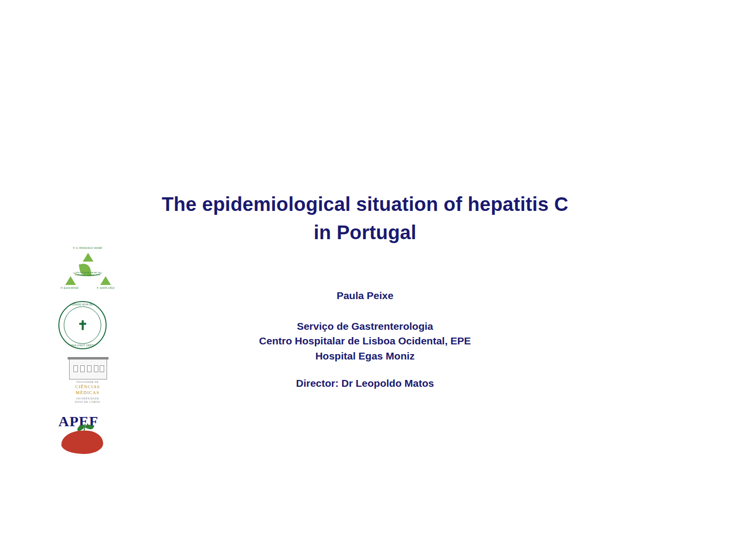The epidemiological situation of hepatitis C
in Portugal
Paula Peixe
Serviço de Gastrenterologia
Centro Hospitalar de Lisboa Ocidental, EPE
Hospital Egas Moniz
Director: Dr Leopoldo Matos
H. S. FRANCISCO XAVIER
CENTRO HOSPITALAR DE
LISBOA OCIDENTAL, EPE
H. EGAS MONIZ
H. SANTA CRUZ
UNIVERSIDADE NOVA DE LISBOA
✝
OMNIA VINCIT VERITAS
FACULDADE DE
CIÊNCIAS
MÉDICAS
UNIVERSIDADE
NOVA DE LISBOA
APEF